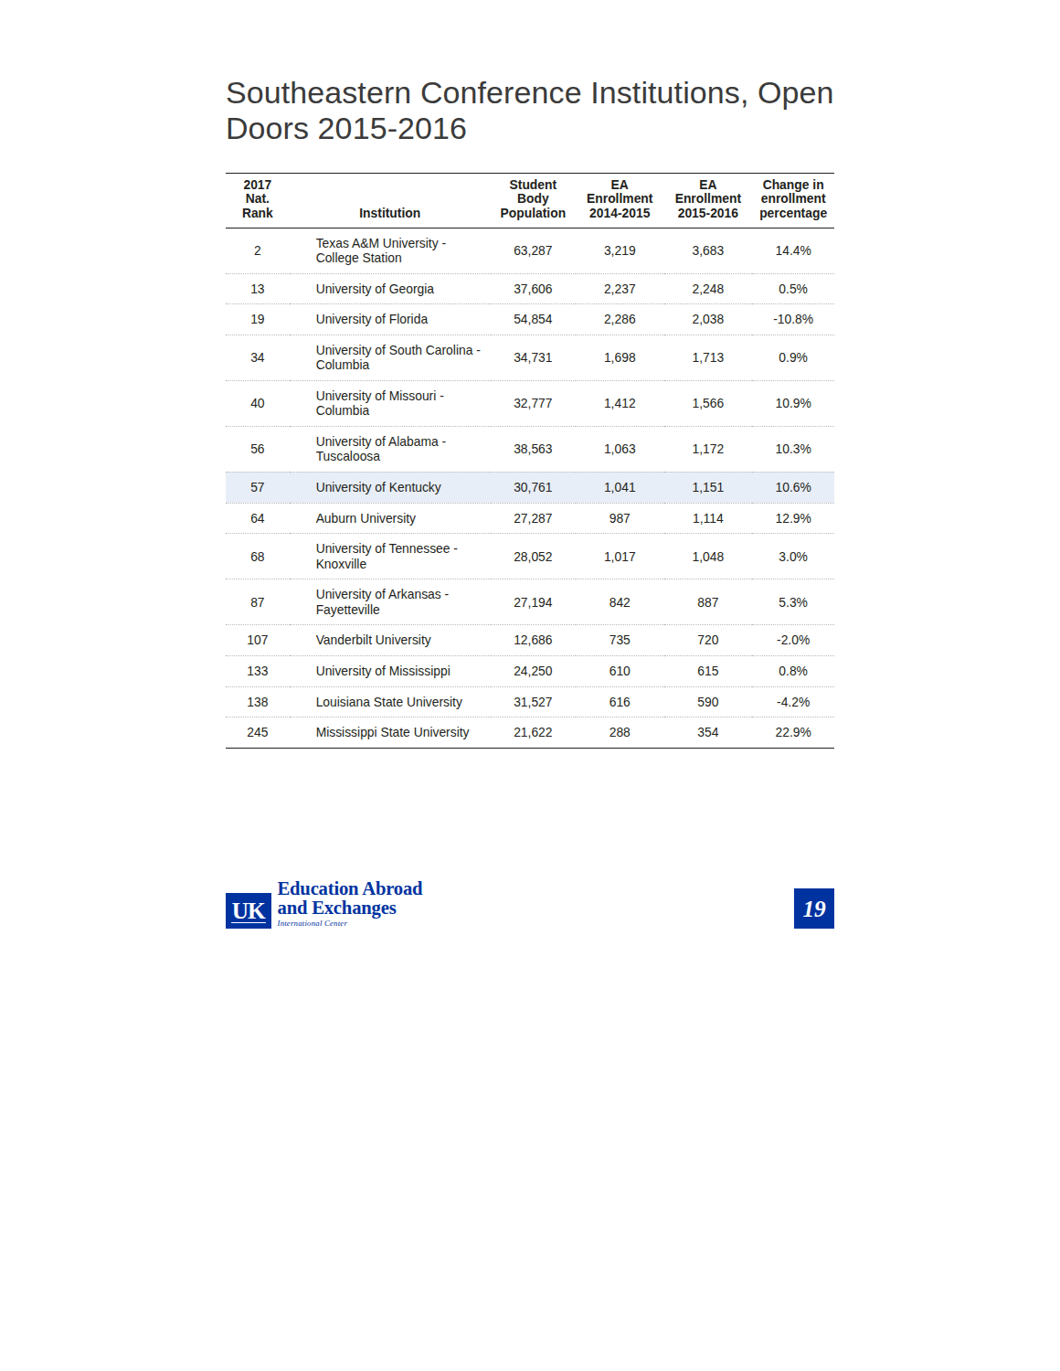Southeastern Conference Institutions, Open Doors 2015-2016
| 2017 Nat. Rank | Institution | Student Body Population | EA Enrollment 2014-2015 | EA Enrollment 2015-2016 | Change in enrollment percentage |
| --- | --- | --- | --- | --- | --- |
| 2 | Texas A&M University - College Station | 63,287 | 3,219 | 3,683 | 14.4% |
| 13 | University of Georgia | 37,606 | 2,237 | 2,248 | 0.5% |
| 19 | University of Florida | 54,854 | 2,286 | 2,038 | -10.8% |
| 34 | University of South Carolina - Columbia | 34,731 | 1,698 | 1,713 | 0.9% |
| 40 | University of Missouri - Columbia | 32,777 | 1,412 | 1,566 | 10.9% |
| 56 | University of Alabama - Tuscaloosa | 38,563 | 1,063 | 1,172 | 10.3% |
| 57 | University of Kentucky | 30,761 | 1,041 | 1,151 | 10.6% |
| 64 | Auburn University | 27,287 | 987 | 1,114 | 12.9% |
| 68 | University of Tennessee - Knoxville | 28,052 | 1,017 | 1,048 | 3.0% |
| 87 | University of Arkansas - Fayetteville | 27,194 | 842 | 887 | 5.3% |
| 107 | Vanderbilt University | 12,686 | 735 | 720 | -2.0% |
| 133 | University of Mississippi | 24,250 | 610 | 615 | 0.8% |
| 138 | Louisiana State University | 31,527 | 616 | 590 | -4.2% |
| 245 | Mississippi State University | 21,622 | 288 | 354 | 22.9% |
UK
Education Abroad and Exchanges International Center
19